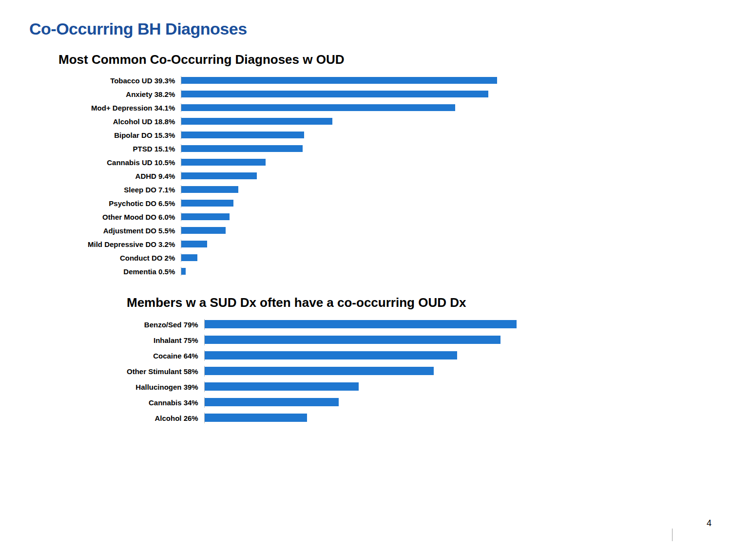Co-Occurring BH Diagnoses
Most Common Co-Occurring Diagnoses w OUD
Tobacco UD 39.3%
Anxiety 38.2%
Mod+ Depression 34.1%
Alcohol UD 18.8%
Bipolar DO 15.3%
PTSD 15.1%
Cannabis UD 10.5%
ADHD 9.4%
Sleep DO 7.1%
Psychotic DO 6.5%
Other Mood DO 6.0%
Adjustment DO 5.5%
Mild Depressive DO 3.2%
Conduct DO 2%
Dementia 0.5%
Members w a SUD Dx often have a co-occurring OUD Dx
Benzo/Sed 79%
Inhalant 75%
Cocaine 64%
Other Stimulant 58%
Hallucinogen 39%
Cannabis 34%
Alcohol 26%
4